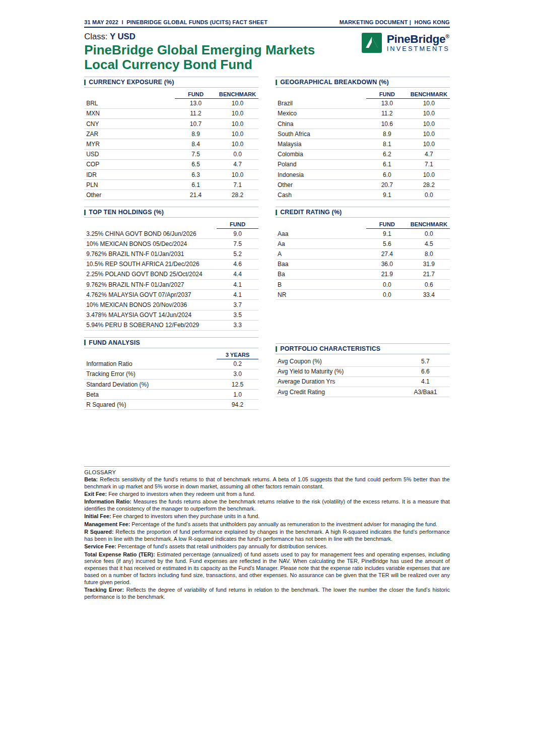31 MAY 2022 I PINEBRIDGE GLOBAL FUNDS (UCITS) FACT SHEET
MARKETING DOCUMENT | HONG KONG
Class: Y USD
PineBridge Global Emerging Markets Local Currency Bond Fund
PineBridge®
INVESTMENTS
CURRENCY EXPOSURE (%)
| | FUND | | BENCHMARK |
| --- | --- | --- | --- |
| BRL | 13.0 | | 10.0 |
| MXN | 11.2 | | 10.0 |
| CNY | 10.7 | | 10.0 |
| ZAR | 8.9 | | 10.0 |
| MYR | 8.4 | | 10.0 |
| USD | 7.5 | | 0.0 |
| COP | 6.5 | | 4.7 |
| IDR | 6.3 | | 10.0 |
| PLN | 6.1 | | 7.1 |
| Other | 21.4 | | 28.2 |
TOP TEN HOLDINGS (%)
| | FUND |
| --- | --- |
| 3.25% CHINA GOVT BOND 06/Jun/2026 | 9.0 |
| 10% MEXICAN BONOS 05/Dec/2024 | 7.5 |
| 9.762% BRAZIL NTN-F 01/Jan/2031 | 5.2 |
| 10.5% REP SOUTH AFRICA 21/Dec/2026 | 4.6 |
| 2.25% POLAND GOVT BOND 25/Oct/2024 | 4.4 |
| 9.762% BRAZIL NTN-F 01/Jan/2027 | 4.1 |
| 4.762% MALAYSIA GOVT 07/Apr/2037 | 4.1 |
| 10% MEXICAN BONOS 20/Nov/2036 | 3.7 |
| 3.478% MALAYSIA GOVT 14/Jun/2024 | 3.5 |
| 5.94% PERU B SOBERANO 12/Feb/2029 | 3.3 |
FUND ANALYSIS
| | 3 YEARS |
| --- | --- |
| Information Ratio | 0.2 |
| Tracking Error (%) | 3.0 |
| Standard Deviation (%) | 12.5 |
| Beta | 1.0 |
| R Squared (%) | 94.2 |
GEOGRAPHICAL BREAKDOWN (%)
| | FUND | | BENCHMARK |
| --- | --- | --- | --- |
| Brazil | 13.0 | | 10.0 |
| Mexico | 11.2 | | 10.0 |
| China | 10.6 | | 10.0 |
| South Africa | 8.9 | | 10.0 |
| Malaysia | 8.1 | | 10.0 |
| Colombia | 6.2 | | 4.7 |
| Poland | 6.1 | | 7.1 |
| Indonesia | 6.0 | | 10.0 |
| Other | 20.7 | | 28.2 |
| Cash | 9.1 | | 0.0 |
CREDIT RATING (%)
| | FUND | | BENCHMARK |
| --- | --- | --- | --- |
| Aaa | 9.1 | | 0.0 |
| Aa | 5.6 | | 4.5 |
| A | 27.4 | | 8.0 |
| Baa | 36.0 | | 31.9 |
| Ba | 21.9 | | 21.7 |
| B | 0.0 | | 0.6 |
| NR | 0.0 | | 33.4 |
PORTFOLIO CHARACTERISTICS
| Avg Coupon (%) | 5.7 |
| Avg Yield to Maturity (%) | 6.6 |
| Average Duration Yrs | 4.1 |
| Avg Credit Rating | A3/Baa1 |
GLOSSARY
Beta: Reflects sensitivity of the fund’s returns to that of benchmark returns. A beta of 1.05 suggests that the fund could perform 5% better than the benchmark in up market and 5% worse in down market, assuming all other factors remain constant.
Exit Fee: Fee charged to investors when they redeem unit from a fund.
Information Ratio: Measures the funds returns above the benchmark returns relative to the risk (volatility) of the excess returns. It is a measure that identifies the consistency of the manager to outperform the benchmark.
Initial Fee: Fee charged to investors when they purchase units in a fund.
Management Fee: Percentage of the fund’s assets that unitholders pay annually as remuneration to the investment adviser for managing the fund.
R Squared: Reflects the proportion of fund performance explained by changes in the benchmark. A high R-squared indicates the fund’s performance has been in line with the benchmark. A low R-squared indicates the fund's performance has not been in line with the benchmark.
Service Fee: Percentage of fund’s assets that retail unitholders pay annually for distribution services.
Total Expense Ratio (TER): Estimated percentage (annualized) of fund assets used to pay for management fees and operating expenses, including service fees (if any) incurred by the fund. Fund expenses are reflected in the NAV. When calculating the TER, PineBridge has used the amount of expenses that it has received or estimated in its capacity as the Fund's Manager. Please note that the expense ratio includes variable expenses that are based on a number of factors including fund size, transactions, and other expenses. No assurance can be given that the TER will be realized over any future given period.
Tracking Error: Reflects the degree of variability of fund returns in relation to the benchmark. The lower the number the closer the fund’s historic performance is to the benchmark.